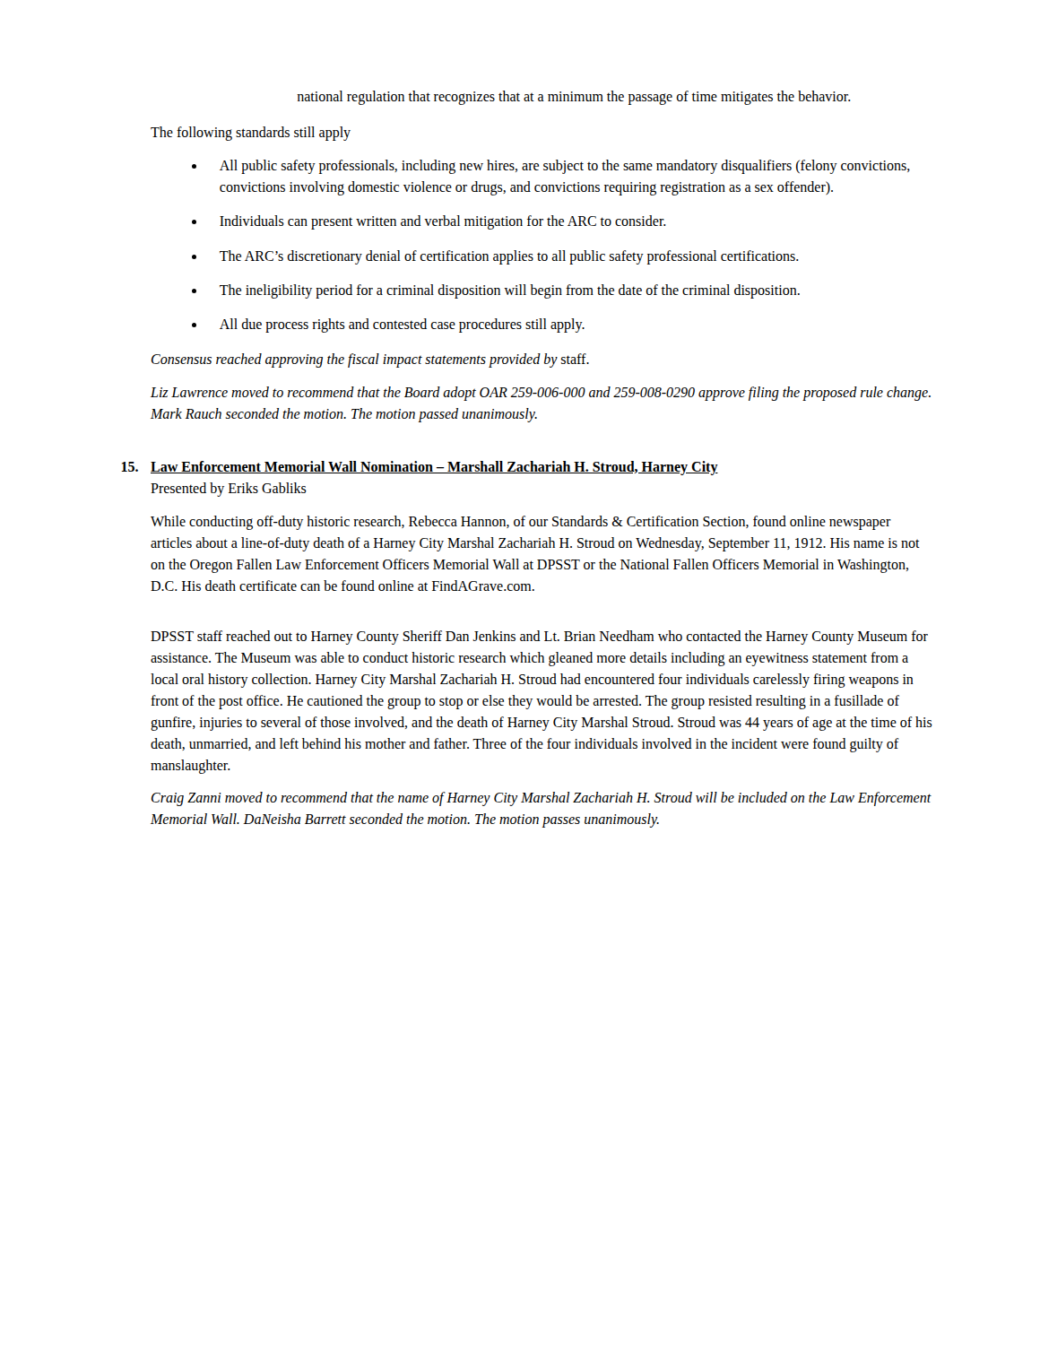national regulation that recognizes that at a minimum the passage of time mitigates the behavior.
The following standards still apply
All public safety professionals, including new hires, are subject to the same mandatory disqualifiers (felony convictions, convictions involving domestic violence or drugs, and convictions requiring registration as a sex offender).
Individuals can present written and verbal mitigation for the ARC to consider.
The ARC’s discretionary denial of certification applies to all public safety professional certifications.
The ineligibility period for a criminal disposition will begin from the date of the criminal disposition.
All due process rights and contested case procedures still apply.
Consensus reached approving the fiscal impact statements provided by staff.
Liz Lawrence moved to recommend that the Board adopt OAR 259-006-000 and 259-008-0290 approve filing the proposed rule change. Mark Rauch seconded the motion. The motion passed unanimously.
15. Law Enforcement Memorial Wall Nomination – Marshall Zachariah H. Stroud, Harney City
Presented by Eriks Gabliks
While conducting off-duty historic research, Rebecca Hannon, of our Standards & Certification Section, found online newspaper articles about a line-of-duty death of a Harney City Marshal Zachariah H. Stroud on Wednesday, September 11, 1912. His name is not on the Oregon Fallen Law Enforcement Officers Memorial Wall at DPSST or the National Fallen Officers Memorial in Washington, D.C. His death certificate can be found online at FindAGrave.com.
DPSST staff reached out to Harney County Sheriff Dan Jenkins and Lt. Brian Needham who contacted the Harney County Museum for assistance. The Museum was able to conduct historic research which gleaned more details including an eyewitness statement from a local oral history collection. Harney City Marshal Zachariah H. Stroud had encountered four individuals carelessly firing weapons in front of the post office. He cautioned the group to stop or else they would be arrested. The group resisted resulting in a fusillade of gunfire, injuries to several of those involved, and the death of Harney City Marshal Stroud. Stroud was 44 years of age at the time of his death, unmarried, and left behind his mother and father. Three of the four individuals involved in the incident were found guilty of manslaughter.
Craig Zanni moved to recommend that the name of Harney City Marshal Zachariah H. Stroud will be included on the Law Enforcement Memorial Wall. DaNeisha Barrett seconded the motion. The motion passes unanimously.